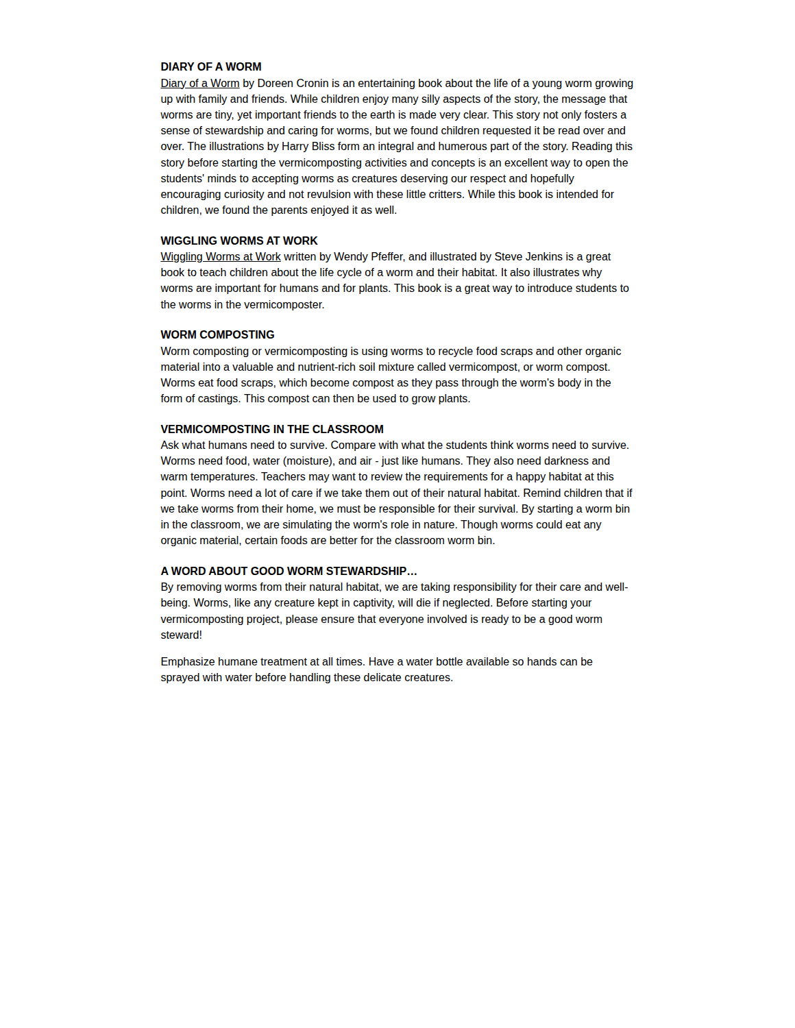Diary of a Worm
Diary of a Worm by Doreen Cronin is an entertaining book about the life of a young worm growing up with family and friends. While children enjoy many silly aspects of the story, the message that worms are tiny, yet important friends to the earth is made very clear. This story not only fosters a sense of stewardship and caring for worms, but we found children requested it be read over and over. The illustrations by Harry Bliss form an integral and humerous part of the story. Reading this story before starting the vermicomposting activities and concepts is an excellent way to open the students' minds to accepting worms as creatures deserving our respect and hopefully encouraging curiosity and not revulsion with these little critters. While this book is intended for children, we found the parents enjoyed it as well.
Wiggling Worms at Work
Wiggling Worms at Work written by Wendy Pfeffer, and illustrated by Steve Jenkins is a great book to teach children about the life cycle of a worm and their habitat. It also illustrates why worms are important for humans and for plants. This book is a great way to introduce students to the worms in the vermicomposter.
Worm Composting
Worm composting or vermicomposting is using worms to recycle food scraps and other organic material into a valuable and nutrient-rich soil mixture called vermicompost, or worm compost. Worms eat food scraps, which become compost as they pass through the worm's body in the form of castings. This compost can then be used to grow plants.
Vermicomposting in the Classroom
Ask what humans need to survive. Compare with what the students think worms need to survive. Worms need food, water (moisture), and air - just like humans. They also need darkness and warm temperatures. Teachers may want to review the requirements for a happy habitat at this point. Worms need a lot of care if we take them out of their natural habitat. Remind children that if we take worms from their home, we must be responsible for their survival. By starting a worm bin in the classroom, we are simulating the worm's role in nature. Though worms could eat any organic material, certain foods are better for the classroom worm bin.
A Word About Good Worm Stewardship…
By removing worms from their natural habitat, we are taking responsibility for their care and well-being. Worms, like any creature kept in captivity, will die if neglected. Before starting your vermicomposting project, please ensure that everyone involved is ready to be a good worm steward!
Emphasize humane treatment at all times. Have a water bottle available so hands can be sprayed with water before handling these delicate creatures.